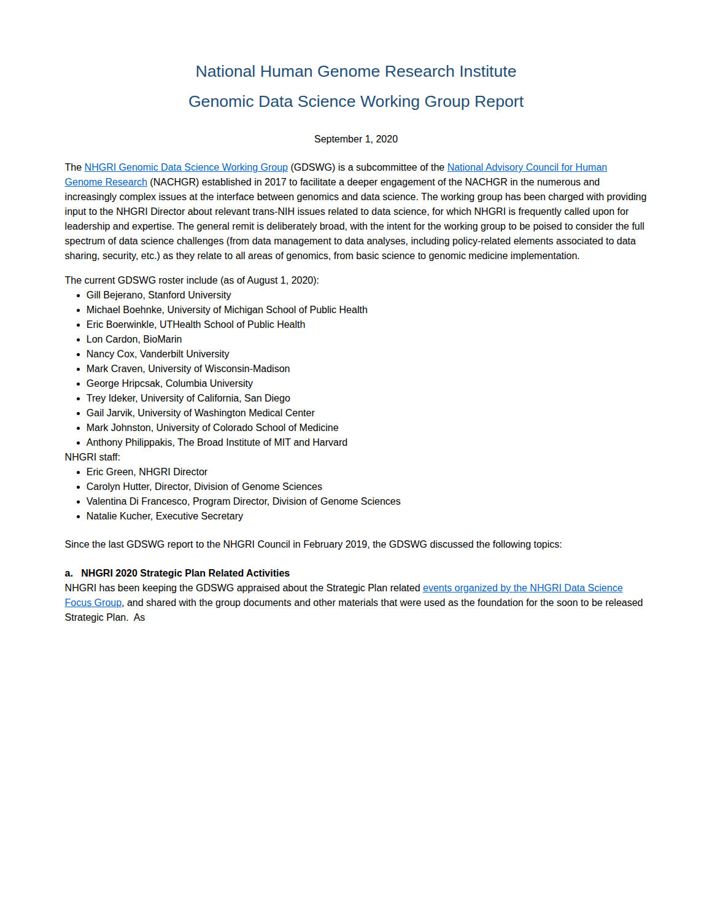National Human Genome Research Institute
Genomic Data Science Working Group Report
September 1, 2020
The NHGRI Genomic Data Science Working Group (GDSWG) is a subcommittee of the National Advisory Council for Human Genome Research (NACHGR) established in 2017 to facilitate a deeper engagement of the NACHGR in the numerous and increasingly complex issues at the interface between genomics and data science. The working group has been charged with providing input to the NHGRI Director about relevant trans-NIH issues related to data science, for which NHGRI is frequently called upon for leadership and expertise. The general remit is deliberately broad, with the intent for the working group to be poised to consider the full spectrum of data science challenges (from data management to data analyses, including policy-related elements associated to data sharing, security, etc.) as they relate to all areas of genomics, from basic science to genomic medicine implementation.
The current GDSWG roster include (as of August 1, 2020):
Gill Bejerano, Stanford University
Michael Boehnke, University of Michigan School of Public Health
Eric Boerwinkle, UTHealth School of Public Health
Lon Cardon, BioMarin
Nancy Cox, Vanderbilt University
Mark Craven, University of Wisconsin-Madison
George Hripcsak, Columbia University
Trey Ideker, University of California, San Diego
Gail Jarvik, University of Washington Medical Center
Mark Johnston, University of Colorado School of Medicine
Anthony Philippakis, The Broad Institute of MIT and Harvard
NHGRI staff:
Eric Green, NHGRI Director
Carolyn Hutter, Director, Division of Genome Sciences
Valentina Di Francesco, Program Director, Division of Genome Sciences
Natalie Kucher, Executive Secretary
Since the last GDSWG report to the NHGRI Council in February 2019, the GDSWG discussed the following topics:
a. NHGRI 2020 Strategic Plan Related Activities
NHGRI has been keeping the GDSWG appraised about the Strategic Plan related events organized by the NHGRI Data Science Focus Group, and shared with the group documents and other materials that were used as the foundation for the soon to be released Strategic Plan. As